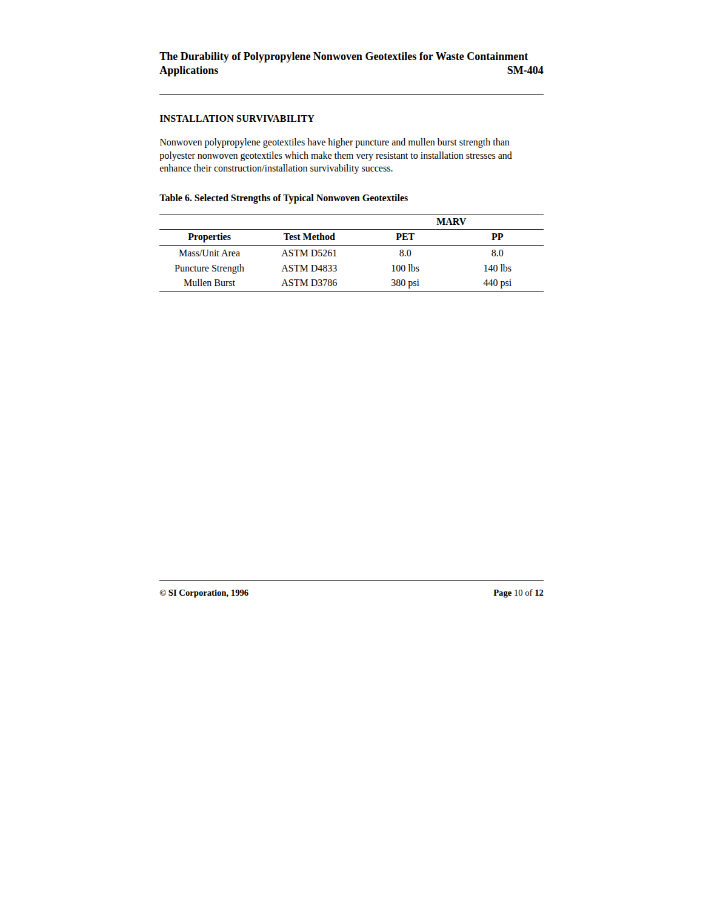The Durability of Polypropylene Nonwoven Geotextiles for Waste Containment Applications SM-404
INSTALLATION SURVIVABILITY
Nonwoven polypropylene geotextiles have higher puncture and mullen burst strength than polyester nonwoven geotextiles which make them very resistant to installation stresses and enhance their construction/installation survivability success.
Table 6. Selected Strengths of Typical Nonwoven Geotextiles
| | | MARV |
| --- | --- | --- |
| Properties | Test Method | PET | PP |
| Mass/Unit Area | ASTM D5261 | 8.0 | 8.0 |
| Puncture Strength | ASTM D4833 | 100 lbs | 140 lbs |
| Mullen Burst | ASTM D3786 | 380 psi | 440 psi |
© SI Corporation, 1996 Page 10 of 12